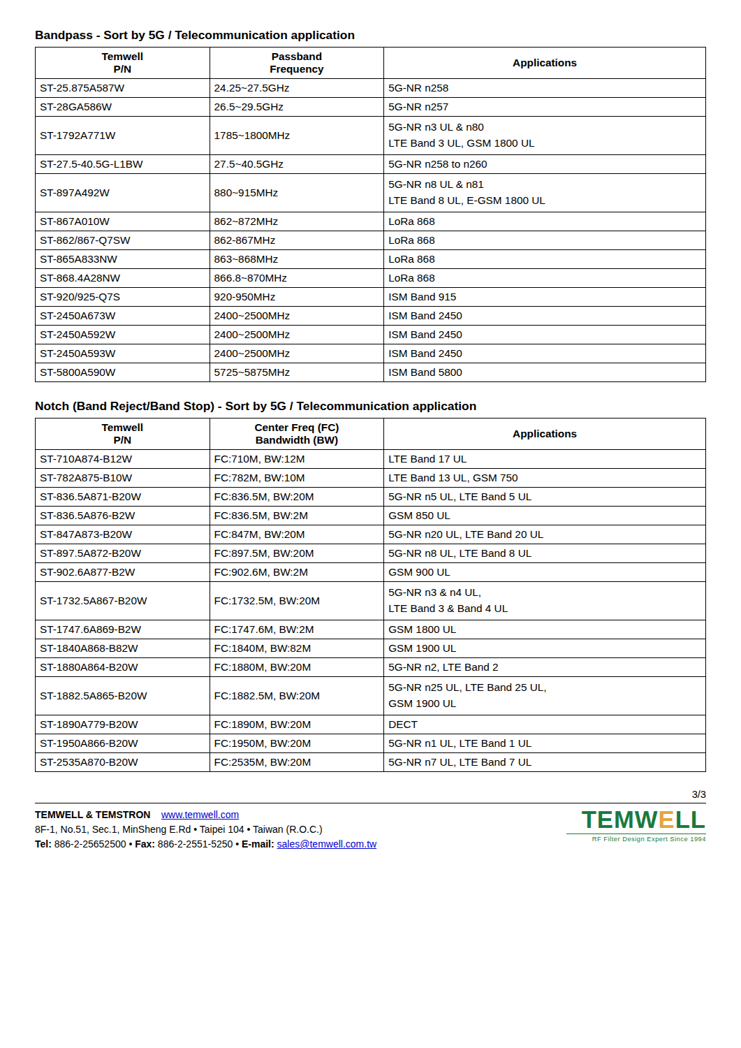Bandpass - Sort by 5G / Telecommunication application
| Temwell P/N | Passband Frequency | Applications |
| --- | --- | --- |
| ST-25.875A587W | 24.25~27.5GHz | 5G-NR n258 |
| ST-28GA586W | 26.5~29.5GHz | 5G-NR n257 |
| ST-1792A771W | 1785~1800MHz | 5G-NR n3 UL & n80 LTE Band 3 UL, GSM 1800 UL |
| ST-27.5-40.5G-L1BW | 27.5~40.5GHz | 5G-NR n258 to n260 |
| ST-897A492W | 880~915MHz | 5G-NR n8 UL & n81 LTE Band 8 UL, E-GSM 1800 UL |
| ST-867A010W | 862~872MHz | LoRa 868 |
| ST-862/867-Q7SW | 862-867MHz | LoRa 868 |
| ST-865A833NW | 863~868MHz | LoRa 868 |
| ST-868.4A28NW | 866.8~870MHz | LoRa 868 |
| ST-920/925-Q7S | 920-950MHz | ISM Band 915 |
| ST-2450A673W | 2400~2500MHz | ISM Band 2450 |
| ST-2450A592W | 2400~2500MHz | ISM Band 2450 |
| ST-2450A593W | 2400~2500MHz | ISM Band 2450 |
| ST-5800A590W | 5725~5875MHz | ISM Band 5800 |
Notch (Band Reject/Band Stop) - Sort by 5G / Telecommunication application
| Temwell P/N | Center Freq (FC) Bandwidth (BW) | Applications |
| --- | --- | --- |
| ST-710A874-B12W | FC:710M, BW:12M | LTE Band 17 UL |
| ST-782A875-B10W | FC:782M, BW:10M | LTE Band 13 UL, GSM 750 |
| ST-836.5A871-B20W | FC:836.5M, BW:20M | 5G-NR n5 UL, LTE Band 5 UL |
| ST-836.5A876-B2W | FC:836.5M, BW:2M | GSM 850 UL |
| ST-847A873-B20W | FC:847M, BW:20M | 5G-NR n20 UL, LTE Band 20 UL |
| ST-897.5A872-B20W | FC:897.5M, BW:20M | 5G-NR n8 UL, LTE Band 8 UL |
| ST-902.6A877-B2W | FC:902.6M, BW:2M | GSM 900 UL |
| ST-1732.5A867-B20W | FC:1732.5M, BW:20M | 5G-NR n3 & n4 UL, LTE Band 3 & Band 4 UL |
| ST-1747.6A869-B2W | FC:1747.6M, BW:2M | GSM 1800 UL |
| ST-1840A868-B82W | FC:1840M, BW:82M | GSM 1900 UL |
| ST-1880A864-B20W | FC:1880M, BW:20M | 5G-NR n2, LTE Band 2 |
| ST-1882.5A865-B20W | FC:1882.5M, BW:20M | 5G-NR n25 UL, LTE Band 25 UL, GSM 1900 UL |
| ST-1890A779-B20W | FC:1890M, BW:20M | DECT |
| ST-1950A866-B20W | FC:1950M, BW:20M | 5G-NR n1 UL, LTE Band 1 UL |
| ST-2535A870-B20W | FC:2535M, BW:20M | 5G-NR n7 UL, LTE Band 7 UL |
3/3
TEMWELL & TEMSTRON www.temwell.com
8F-1, No.51, Sec.1, MinSheng E.Rd • Taipei 104 • Taiwan (R.O.C.)
Tel: 886-2-25652500 • Fax: 886-2-2551-5250 • E-mail: sales@temwell.com.tw
TEMWELL
RF Filter Design Expert Since 1994